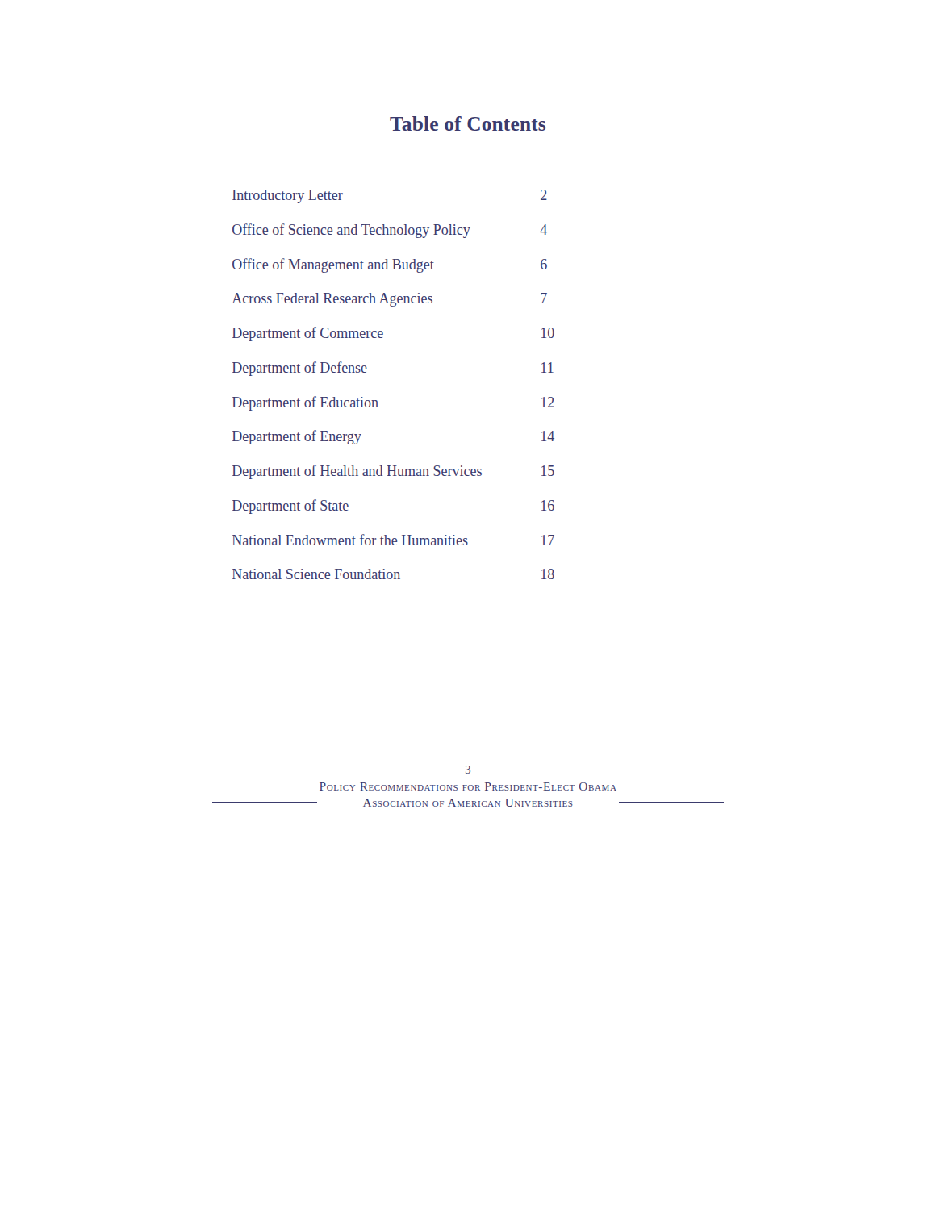Table of Contents
| Introductory Letter | 2 |
| Office of Science and Technology Policy | 4 |
| Office of Management and Budget | 6 |
| Across Federal Research Agencies | 7 |
| Department of Commerce | 10 |
| Department of Defense | 11 |
| Department of Education | 12 |
| Department of Energy | 14 |
| Department of Health and Human Services | 15 |
| Department of State | 16 |
| National Endowment for the Humanities | 17 |
| National Science Foundation | 18 |
3
Policy Recommendations for President-Elect Obama
Association of American Universities